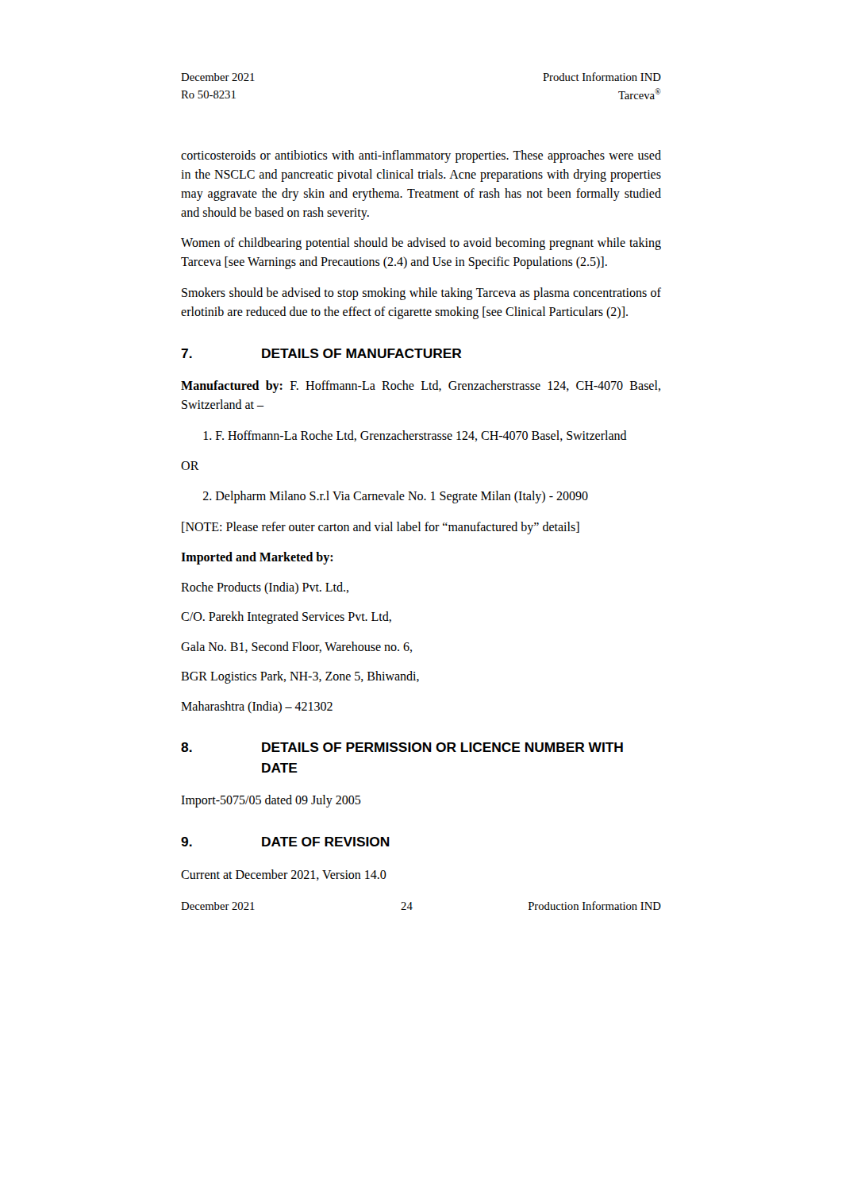December 2021
Ro 50-8231
Product Information IND
Tarceva®
corticosteroids or antibiotics with anti-inflammatory properties. These approaches were used in the NSCLC and pancreatic pivotal clinical trials. Acne preparations with drying properties may aggravate the dry skin and erythema. Treatment of rash has not been formally studied and should be based on rash severity.
Women of childbearing potential should be advised to avoid becoming pregnant while taking Tarceva [see Warnings and Precautions (2.4) and Use in Specific Populations (2.5)].
Smokers should be advised to stop smoking while taking Tarceva as plasma concentrations of erlotinib are reduced due to the effect of cigarette smoking [see Clinical Particulars (2)].
7. DETAILS OF MANUFACTURER
Manufactured by: F. Hoffmann-La Roche Ltd, Grenzacherstrasse 124, CH-4070 Basel, Switzerland at –
F. Hoffmann-La Roche Ltd, Grenzacherstrasse 124, CH-4070 Basel, Switzerland
OR
Delpharm Milano S.r.l Via Carnevale No. 1 Segrate Milan (Italy) - 20090
[NOTE: Please refer outer carton and vial label for “manufactured by” details]
Imported and Marketed by:
Roche Products (India) Pvt. Ltd.,
C/O. Parekh Integrated Services Pvt. Ltd,
Gala No. B1, Second Floor, Warehouse no. 6,
BGR Logistics Park, NH-3, Zone 5, Bhiwandi,
Maharashtra (India) – 421302
8. DETAILS OF PERMISSION OR LICENCE NUMBER WITH DATE
Import-5075/05 dated 09 July 2005
9. DATE OF REVISION
Current at December 2021, Version 14.0
December 2021
24
Production Information IND